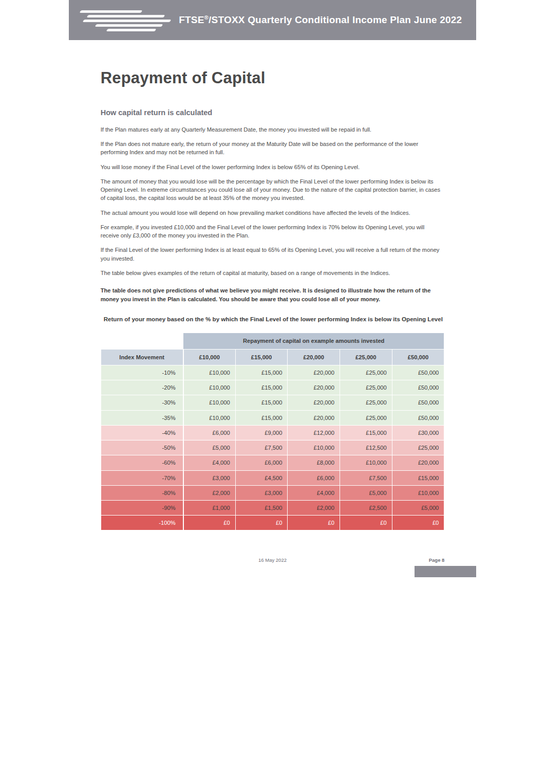FTSE®/STOXX Quarterly Conditional Income Plan June 2022
Repayment of Capital
How capital return is calculated
If the Plan matures early at any Quarterly Measurement Date, the money you invested will be repaid in full.
If the Plan does not mature early, the return of your money at the Maturity Date will be based on the performance of the lower performing Index and may not be returned in full.
You will lose money if the Final Level of the lower performing Index is below 65% of its Opening Level.
The amount of money that you would lose will be the percentage by which the Final Level of the lower performing Index is below its Opening Level. In extreme circumstances you could lose all of your money. Due to the nature of the capital protection barrier, in cases of capital loss, the capital loss would be at least 35% of the money you invested.
The actual amount you would lose will depend on how prevailing market conditions have affected the levels of the Indices.
For example, if you invested £10,000 and the Final Level of the lower performing Index is 70% below its Opening Level, you will receive only £3,000 of the money you invested in the Plan.
If the Final Level of the lower performing Index is at least equal to 65% of its Opening Level, you will receive a full return of the money you invested.
The table below gives examples of the return of capital at maturity, based on a range of movements in the Indices.
The table does not give predictions of what we believe you might receive. It is designed to illustrate how the return of the money you invest in the Plan is calculated. You should be aware that you could lose all of your money.
Return of your money based on the % by which the Final Level of the lower performing Index is below its Opening Level
| | Repayment of capital on example amounts invested |
| --- | --- |
| Index Movement | £10,000 | £15,000 | £20,000 | £25,000 | £50,000 |
| -10% | £10,000 | £15,000 | £20,000 | £25,000 | £50,000 |
| -20% | £10,000 | £15,000 | £20,000 | £25,000 | £50,000 |
| -30% | £10,000 | £15,000 | £20,000 | £25,000 | £50,000 |
| -35% | £10,000 | £15,000 | £20,000 | £25,000 | £50,000 |
| -40% | £6,000 | £9,000 | £12,000 | £15,000 | £30,000 |
| -50% | £5,000 | £7,500 | £10,000 | £12,500 | £25,000 |
| -60% | £4,000 | £6,000 | £8,000 | £10,000 | £20,000 |
| -70% | £3,000 | £4,500 | £6,000 | £7,500 | £15,000 |
| -80% | £2,000 | £3,000 | £4,000 | £5,000 | £10,000 |
| -90% | £1,000 | £1,500 | £2,000 | £2,500 | £5,000 |
| -100% | £0 | £0 | £0 | £0 | £0 |
16 May 2022
Page 8